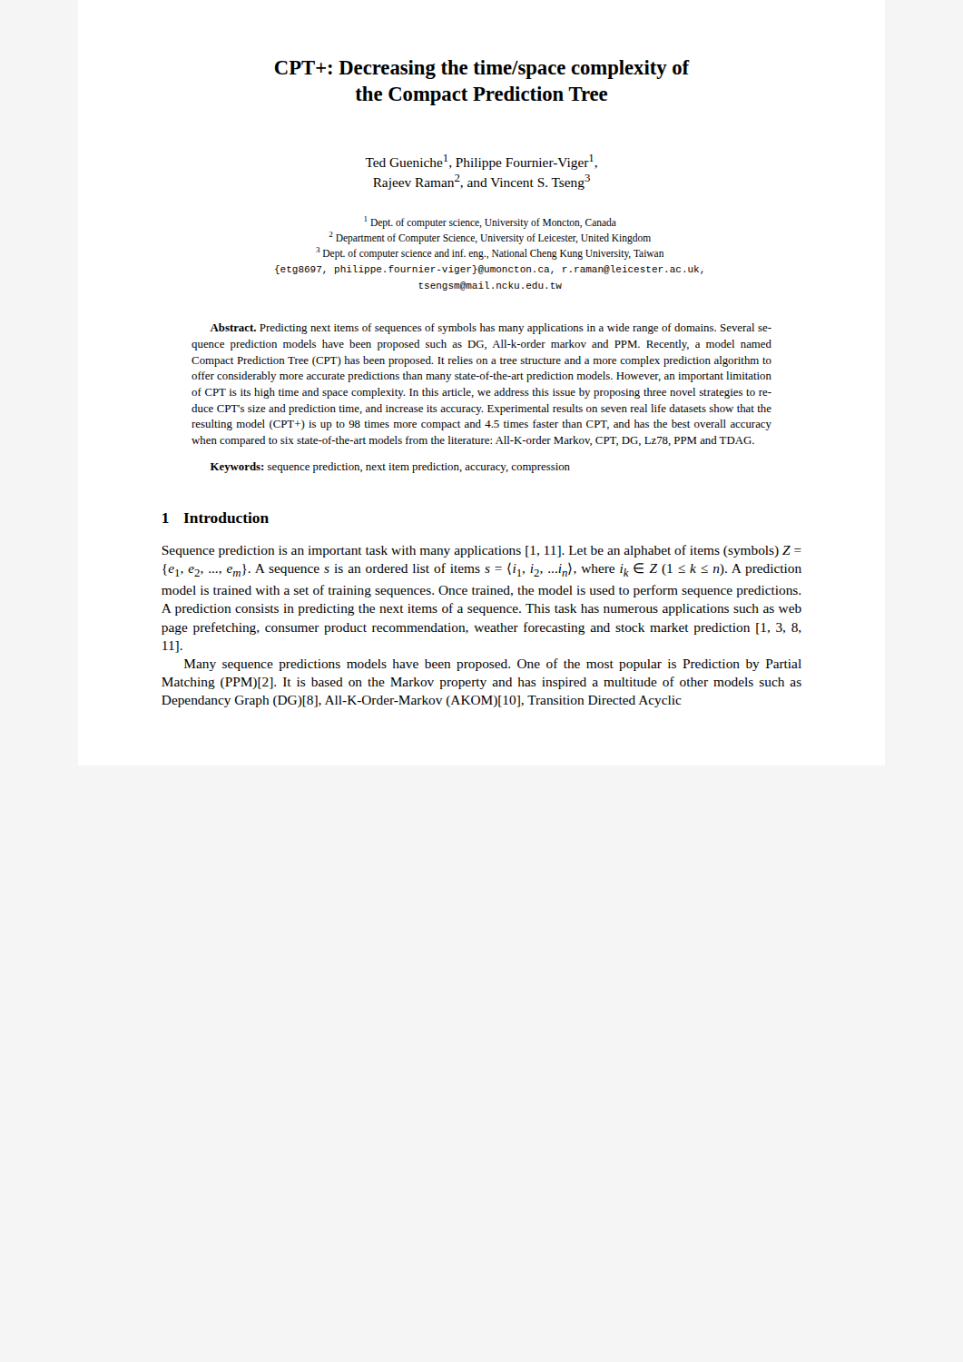CPT+: Decreasing the time/space complexity of
the Compact Prediction Tree
Ted Gueniche1, Philippe Fournier-Viger1,
Rajeev Raman2, and Vincent S. Tseng3
1 Dept. of computer science, University of Moncton, Canada
2 Department of Computer Science, University of Leicester, United Kingdom
3 Dept. of computer science and inf. eng., National Cheng Kung University, Taiwan
{etg8697, philippe.fournier-viger}@umoncton.ca, r.raman@leicester.ac.uk,
tsengsm@mail.ncku.edu.tw
Abstract. Predicting next items of sequences of symbols has many applications in a wide range of domains. Several sequence prediction models have been proposed such as DG, All-k-order markov and PPM. Recently, a model named Compact Prediction Tree (CPT) has been proposed. It relies on a tree structure and a more complex prediction algorithm to offer considerably more accurate predictions than many state-of-the-art prediction models. However, an important limitation of CPT is its high time and space complexity. In this article, we address this issue by proposing three novel strategies to reduce CPT's size and prediction time, and increase its accuracy. Experimental results on seven real life datasets show that the resulting model (CPT+) is up to 98 times more compact and 4.5 times faster than CPT, and has the best overall accuracy when compared to six state-of-the-art models from the literature: All-K-order Markov, CPT, DG, Lz78, PPM and TDAG.
Keywords: sequence prediction, next item prediction, accuracy, compression
1 Introduction
Sequence prediction is an important task with many applications [1, 11]. Let be an alphabet of items (symbols) Z = {e1, e2, ..., em}. A sequence s is an ordered list of items s = ⟨i1, i2, ...in⟩, where ik ∈ Z (1 ≤ k ≤ n). A prediction model is trained with a set of training sequences. Once trained, the model is used to perform sequence predictions. A prediction consists in predicting the next items of a sequence. This task has numerous applications such as web page prefetching, consumer product recommendation, weather forecasting and stock market prediction [1, 3, 8, 11].
Many sequence predictions models have been proposed. One of the most popular is Prediction by Partial Matching (PPM)[2]. It is based on the Markov property and has inspired a multitude of other models such as Dependancy Graph (DG)[8], All-K-Order-Markov (AKOM)[10], Transition Directed Acyclic